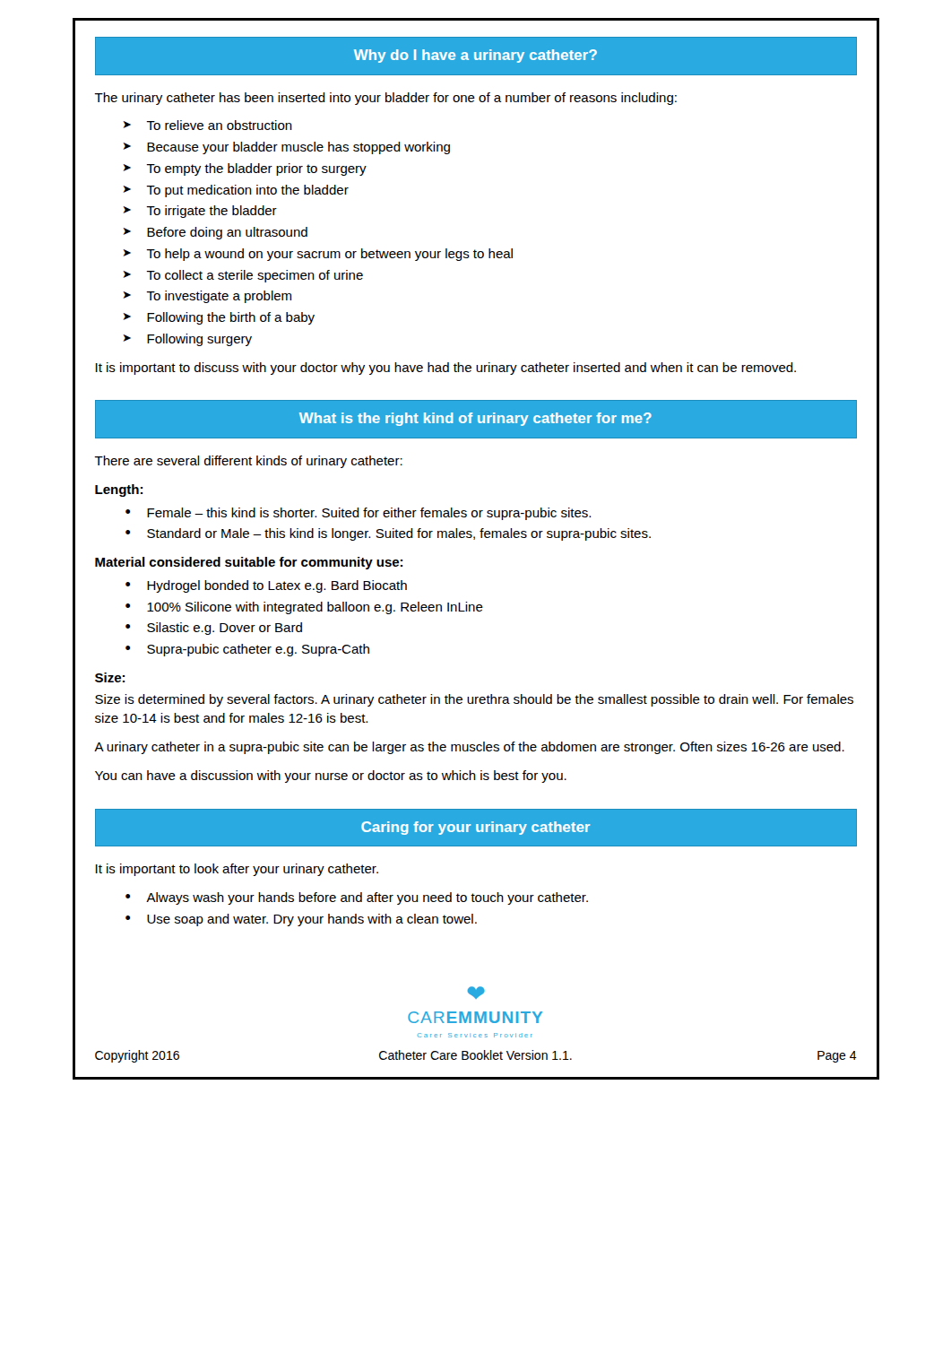Why do I have a urinary catheter?
The urinary catheter has been inserted into your bladder for one of a number of reasons including:
To relieve an obstruction
Because your bladder muscle has stopped working
To empty the bladder prior to surgery
To put medication into the bladder
To irrigate the bladder
Before doing an ultrasound
To help a wound on your sacrum or between your legs to heal
To collect a sterile specimen of urine
To investigate a problem
Following the birth of a baby
Following surgery
It is important to discuss with your doctor why you have had the urinary catheter inserted and when it can be removed.
What is the right kind of urinary catheter for me?
There are several different kinds of urinary catheter:
Length:
Female – this kind is shorter. Suited for either females or supra-pubic sites.
Standard or Male – this kind is longer. Suited for males, females or supra-pubic sites.
Material considered suitable for community use:
Hydrogel bonded to Latex e.g. Bard Biocath
100% Silicone with integrated balloon e.g. Releen InLine
Silastic e.g. Dover or Bard
Supra-pubic catheter e.g. Supra-Cath
Size:
Size is determined by several factors. A urinary catheter in the urethra should be the smallest possible to drain well. For females size 10-14 is best and for males 12-16 is best.
A urinary catheter in a supra-pubic site can be larger as the muscles of the abdomen are stronger. Often sizes 16-26 are used.
You can have a discussion with your nurse or doctor as to which is best for you.
Caring for your urinary catheter
It is important to look after your urinary catheter.
Always wash your hands before and after you need to touch your catheter.
Use soap and water. Dry your hands with a clean towel.
❤
CAREMMUNITY
Carer Services Provider
Copyright 2016
Catheter Care Booklet Version 1.1.
Page 4